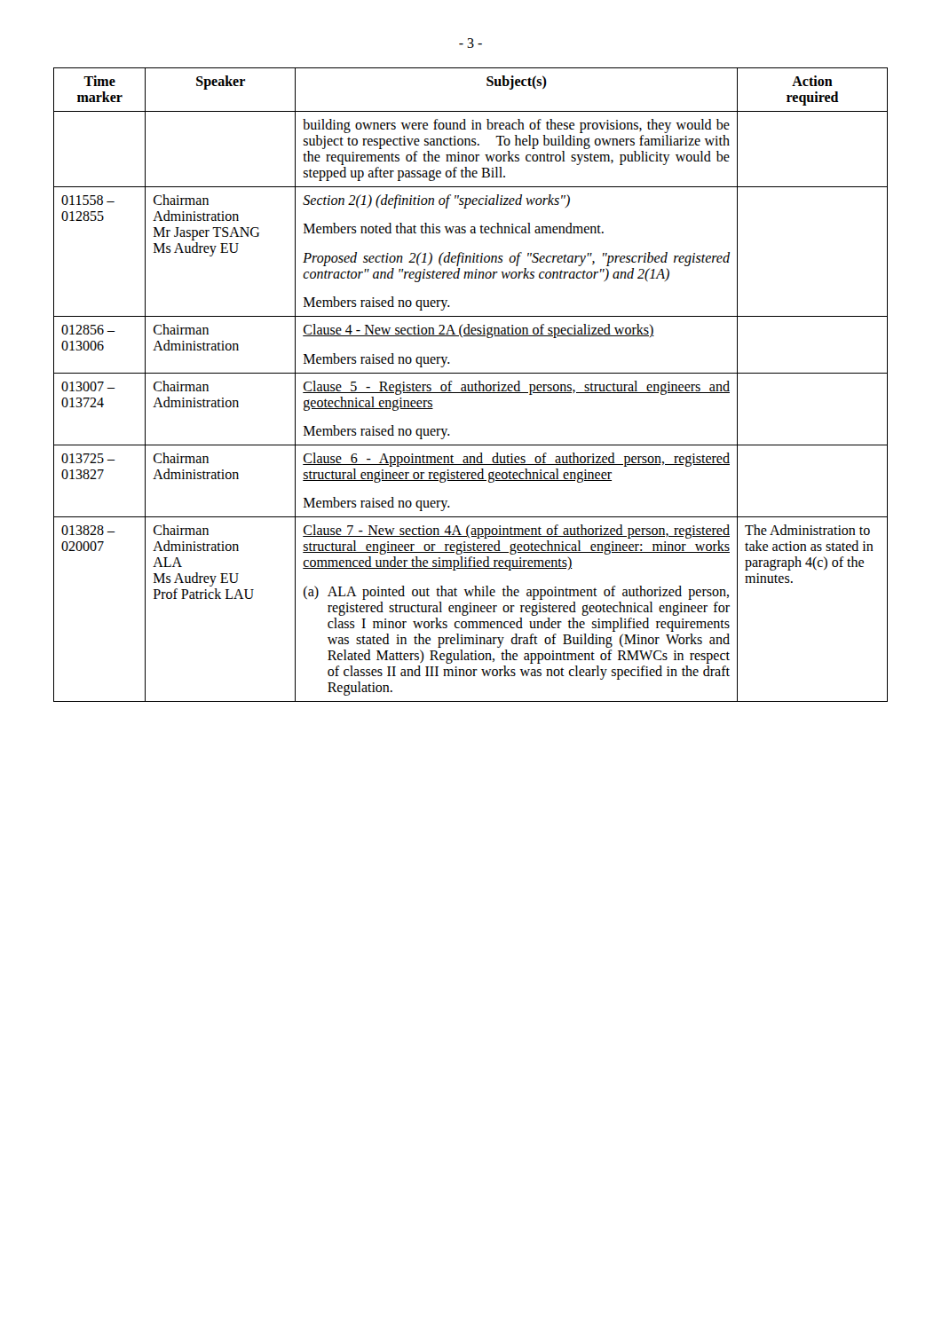- 3 -
| Time marker | Speaker | Subject(s) | Action required |
| --- | --- | --- | --- |
| | | building owners were found in breach of these provisions, they would be subject to respective sanctions. To help building owners familiarize with the requirements of the minor works control system, publicity would be stepped up after passage of the Bill. | |
| 011558 – 012855 | Chairman Administration Mr Jasper TSANG Ms Audrey EU | Section 2(1) (definition of "specialized works") Members noted that this was a technical amendment. Proposed section 2(1) (definitions of "Secretary", "prescribed registered contractor" and "registered minor works contractor") and 2(1A) Members raised no query. | |
| 012856 – 013006 | Chairman Administration | Clause 4 - New section 2A (designation of specialized works) Members raised no query. | |
| 013007 – 013724 | Chairman Administration | Clause 5 - Registers of authorized persons, structural engineers and geotechnical engineers Members raised no query. | |
| 013725 – 013827 | Chairman Administration | Clause 6 - Appointment and duties of authorized person, registered structural engineer or registered geotechnical engineer Members raised no query. | |
| 013828 – 020007 | Chairman Administration ALA Ms Audrey EU Prof Patrick LAU | Clause 7 - New section 4A (appointment of authorized person, registered structural engineer or registered geotechnical engineer: minor works commenced under the simplified requirements) (a) ALA pointed out that while the appointment of authorized person, registered structural engineer or registered geotechnical engineer for class I minor works commenced under the simplified requirements was stated in the preliminary draft of Building (Minor Works and Related Matters) Regulation, the appointment of RMWCs in respect of classes II and III minor works was not clearly specified in the draft Regulation. | The Administration to take action as stated in paragraph 4(c) of the minutes. |